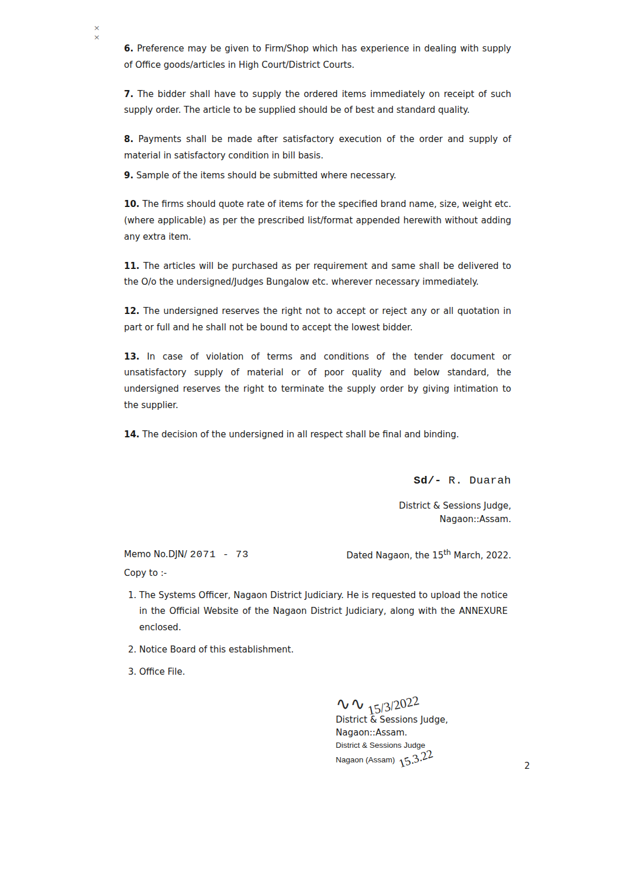×
×
6. Preference may be given to Firm/Shop which has experience in dealing with supply of Office goods/articles in High Court/District Courts.
7. The bidder shall have to supply the ordered items immediately on receipt of such supply order. The article to be supplied should be of best and standard quality.
8. Payments shall be made after satisfactory execution of the order and supply of material in satisfactory condition in bill basis.
9. Sample of the items should be submitted where necessary.
10. The firms should quote rate of items for the specified brand name, size, weight etc.(where applicable) as per the prescribed list/format appended herewith without adding any extra item.
11. The articles will be purchased as per requirement and same shall be delivered to the O/o the undersigned/Judges Bungalow etc. wherever necessary immediately.
12. The undersigned reserves the right not to accept or reject any or all quotation in part or full and he shall not be bound to accept the lowest bidder.
13. In case of violation of terms and conditions of the tender document or unsatisfactory supply of material or of poor quality and below standard, the undersigned reserves the right to terminate the supply order by giving intimation to the supplier.
14. The decision of the undersigned in all respect shall be final and binding.
Sd/- R. Duarah
District & Sessions Judge,
Nagaon::Assam.
Memo No.DJN/ 2071 - 73
Copy to :-
Dated Nagaon, the 15th March, 2022.
The Systems Officer, Nagaon District Judiciary. He is requested to upload the notice in the Official Website of the Nagaon District Judiciary, along with the ANNEXURE enclosed.
Notice Board of this establishment.
Office File.
∿∿15/3/2022
District & Sessions Judge,
Nagaon::Assam.
District & Sessions Judge
Nagaon (Assam)15.3.22
2